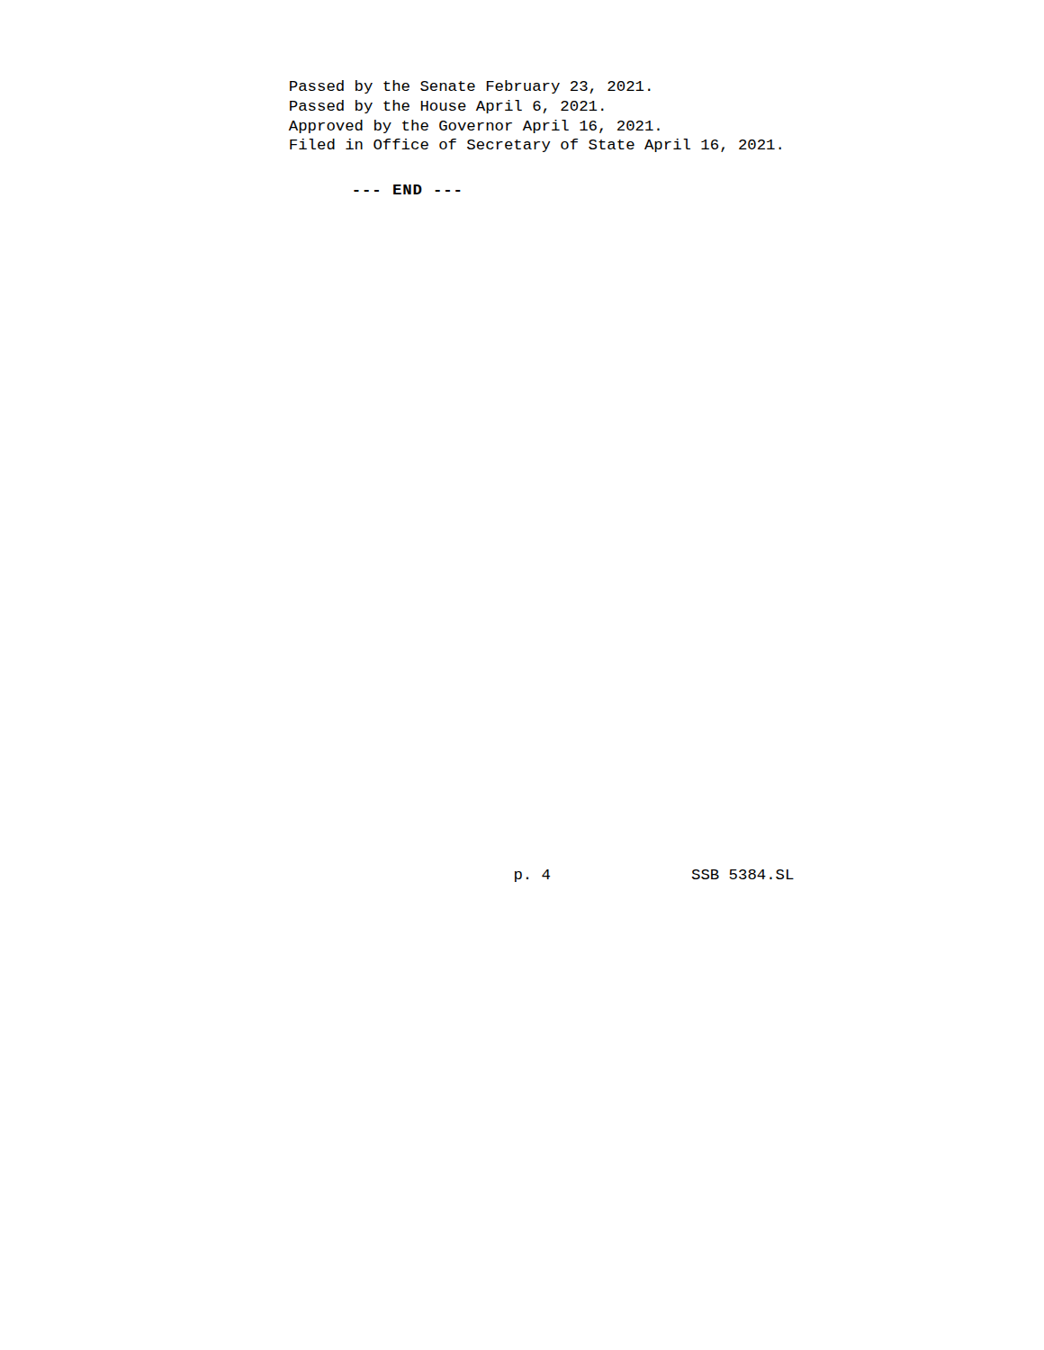Passed by the Senate February 23, 2021. Passed by the House April 6, 2021. Approved by the Governor April 16, 2021. Filed in Office of Secretary of State April 16, 2021.
--- END ---
p. 4 SSB 5384.SL